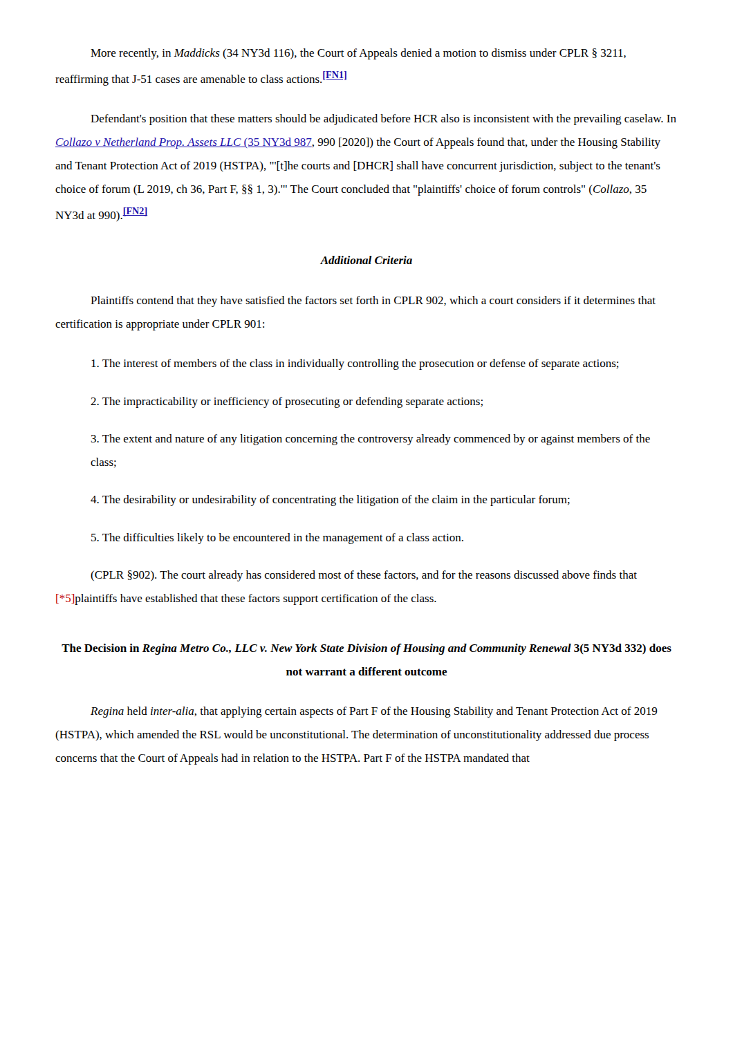More recently, in Maddicks (34 NY3d 116), the Court of Appeals denied a motion to dismiss under CPLR § 3211, reaffirming that J-51 cases are amenable to class actions.[FN1]
Defendant's position that these matters should be adjudicated before HCR also is inconsistent with the prevailing caselaw. In Collazo v Netherland Prop. Assets LLC (35 NY3d 987, 990 [2020]) the Court of Appeals found that, under the Housing Stability and Tenant Protection Act of 2019 (HSTPA), "'[t]he courts and [DHCR] shall have concurrent jurisdiction, subject to the tenant's choice of forum (L 2019, ch 36, Part F, §§ 1, 3).'" The Court concluded that "plaintiffs' choice of forum controls" (Collazo, 35 NY3d at 990).[FN2]
Additional Criteria
Plaintiffs contend that they have satisfied the factors set forth in CPLR 902, which a court considers if it determines that certification is appropriate under CPLR 901:
1. The interest of members of the class in individually controlling the prosecution or defense of separate actions;
2. The impracticability or inefficiency of prosecuting or defending separate actions;
3. The extent and nature of any litigation concerning the controversy already commenced by or against members of the class;
4. The desirability or undesirability of concentrating the litigation of the claim in the particular forum;
5. The difficulties likely to be encountered in the management of a class action.
(CPLR §902). The court already has considered most of these factors, and for the reasons discussed above finds that [*5] plaintiffs have established that these factors support certification of the class.
The Decision in Regina Metro Co., LLC v. New York State Division of Housing and Community Renewal 3(5 NY3d 332) does not warrant a different outcome
Regina held inter-alia, that applying certain aspects of Part F of the Housing Stability and Tenant Protection Act of 2019 (HSTPA), which amended the RSL would be unconstitutional. The determination of unconstitutionality addressed due process concerns that the Court of Appeals had in relation to the HSTPA. Part F of the HSTPA mandated that